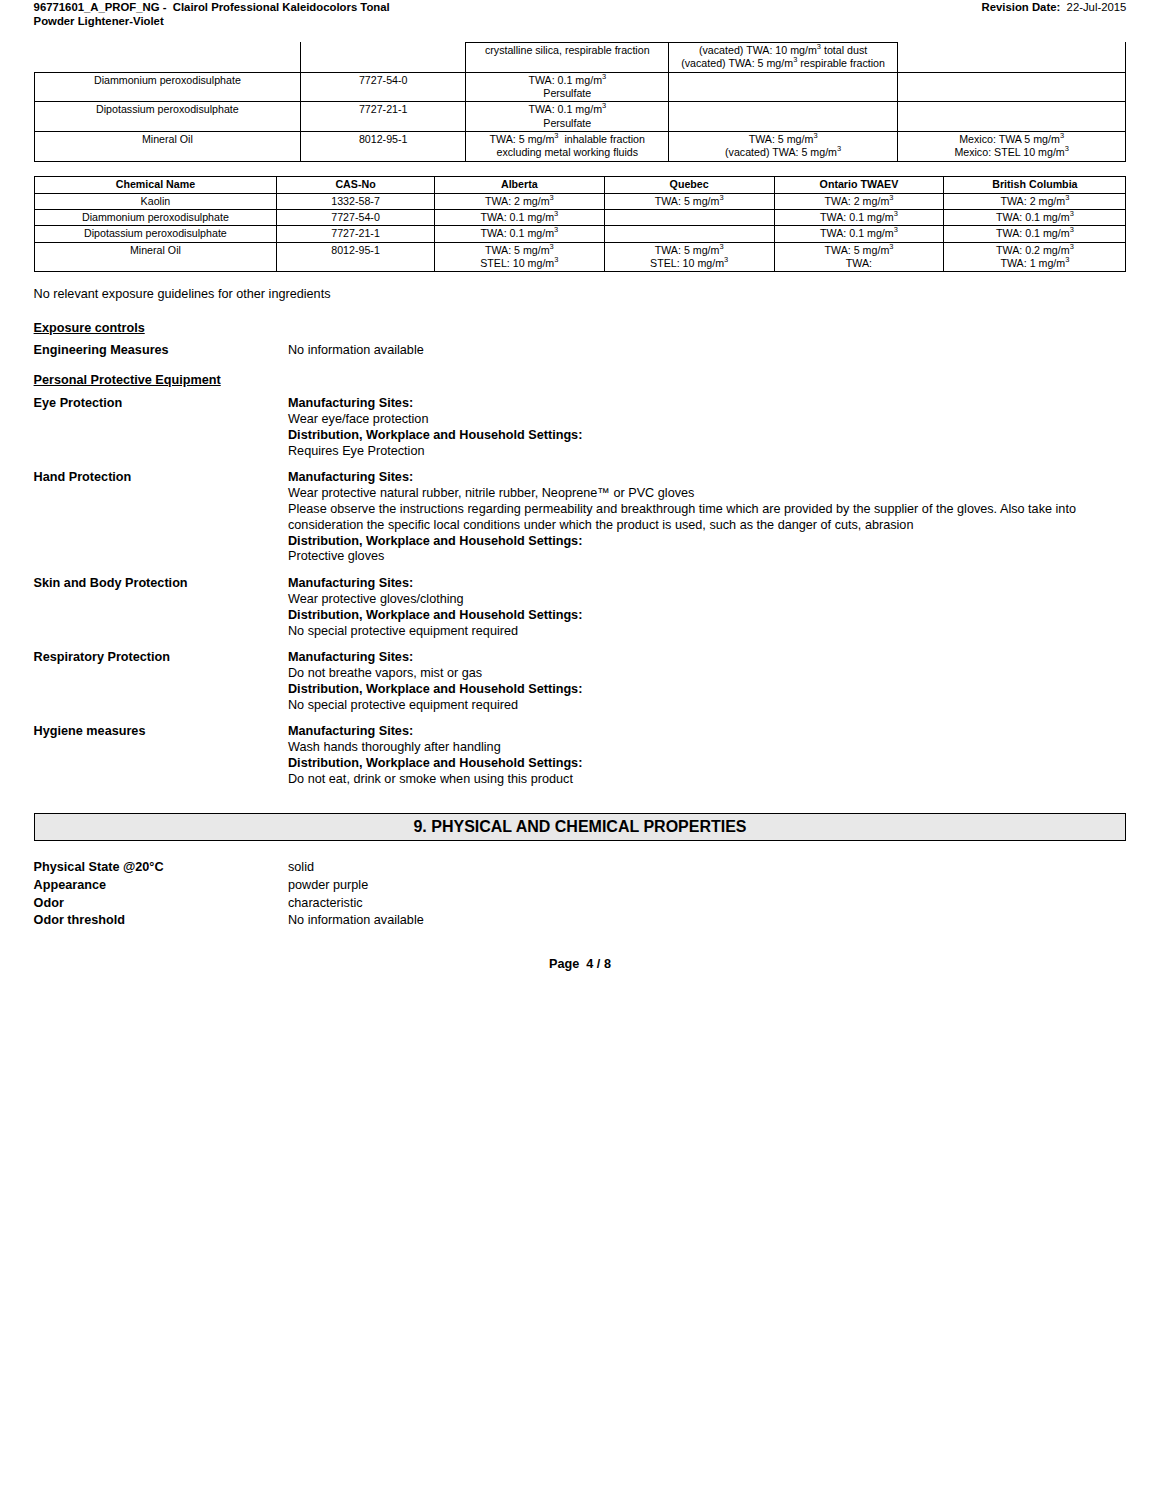96771601_A_PROF_NG - Clairol Professional Kaleidocolors Tonal
Powder Lightener-Violet
Revision Date: 22-Jul-2015
| | | crystalline silica, respirable fraction | (vacated) TWA: 10 mg/m 3 total dust (vacated) TWA: 5 mg/m 3 respirable fraction | |
| Diammonium peroxodisulphate | 7727-54-0 | TWA: 0.1 mg/m 3 Persulfate | | |
| Dipotassium peroxodisulphate | 7727-21-1 | TWA: 0.1 mg/m 3 Persulfate | | |
| Mineral Oil | 8012-95-1 | TWA: 5 mg/m 3 inhalable fraction excluding metal working fluids | TWA: 5 mg/m 3 (vacated) TWA: 5 mg/m 3 | Mexico: TWA 5 mg/m 3 Mexico: STEL 10 mg/m 3 |
| Chemical Name | CAS-No | Alberta | Quebec | Ontario TWAEV | British Columbia |
| --- | --- | --- | --- | --- | --- |
| Kaolin | 1332-58-7 | TWA: 2 mg/m 3 | TWA: 5 mg/m 3 | TWA: 2 mg/m 3 | TWA: 2 mg/m 3 |
| Diammonium peroxodisulphate | 7727-54-0 | TWA: 0.1 mg/m 3 | | TWA: 0.1 mg/m 3 | TWA: 0.1 mg/m 3 |
| Dipotassium peroxodisulphate | 7727-21-1 | TWA: 0.1 mg/m 3 | | TWA: 0.1 mg/m 3 | TWA: 0.1 mg/m 3 |
| Mineral Oil | 8012-95-1 | TWA: 5 mg/m 3 STEL: 10 mg/m 3 | TWA: 5 mg/m 3 STEL: 10 mg/m 3 | TWA: 5 mg/m 3 TWA: | TWA: 0.2 mg/m 3 TWA: 1 mg/m 3 |
No relevant exposure guidelines for other ingredients
Exposure controls
Engineering Measures
No information available
Personal Protective Equipment
Eye Protection
Manufacturing Sites:
Wear eye/face protection
Distribution, Workplace and Household Settings:
Requires Eye Protection
Hand Protection
Manufacturing Sites:
Wear protective natural rubber, nitrile rubber, Neoprene™ or PVC gloves
Please observe the instructions regarding permeability and breakthrough time which are provided by the supplier of the gloves. Also take into consideration the specific local conditions under which the product is used, such as the danger of cuts, abrasion
Distribution, Workplace and Household Settings:
Protective gloves
Skin and Body Protection
Manufacturing Sites:
Wear protective gloves/clothing
Distribution, Workplace and Household Settings:
No special protective equipment required
Respiratory Protection
Manufacturing Sites:
Do not breathe vapors, mist or gas
Distribution, Workplace and Household Settings:
No special protective equipment required
Hygiene measures
Manufacturing Sites:
Wash hands thoroughly after handling
Distribution, Workplace and Household Settings:
Do not eat, drink or smoke when using this product
9. PHYSICAL AND CHEMICAL PROPERTIES
Physical State @20°C
solid
Appearance
powder purple
Odor
characteristic
Odor threshold
No information available
Page 4 / 8